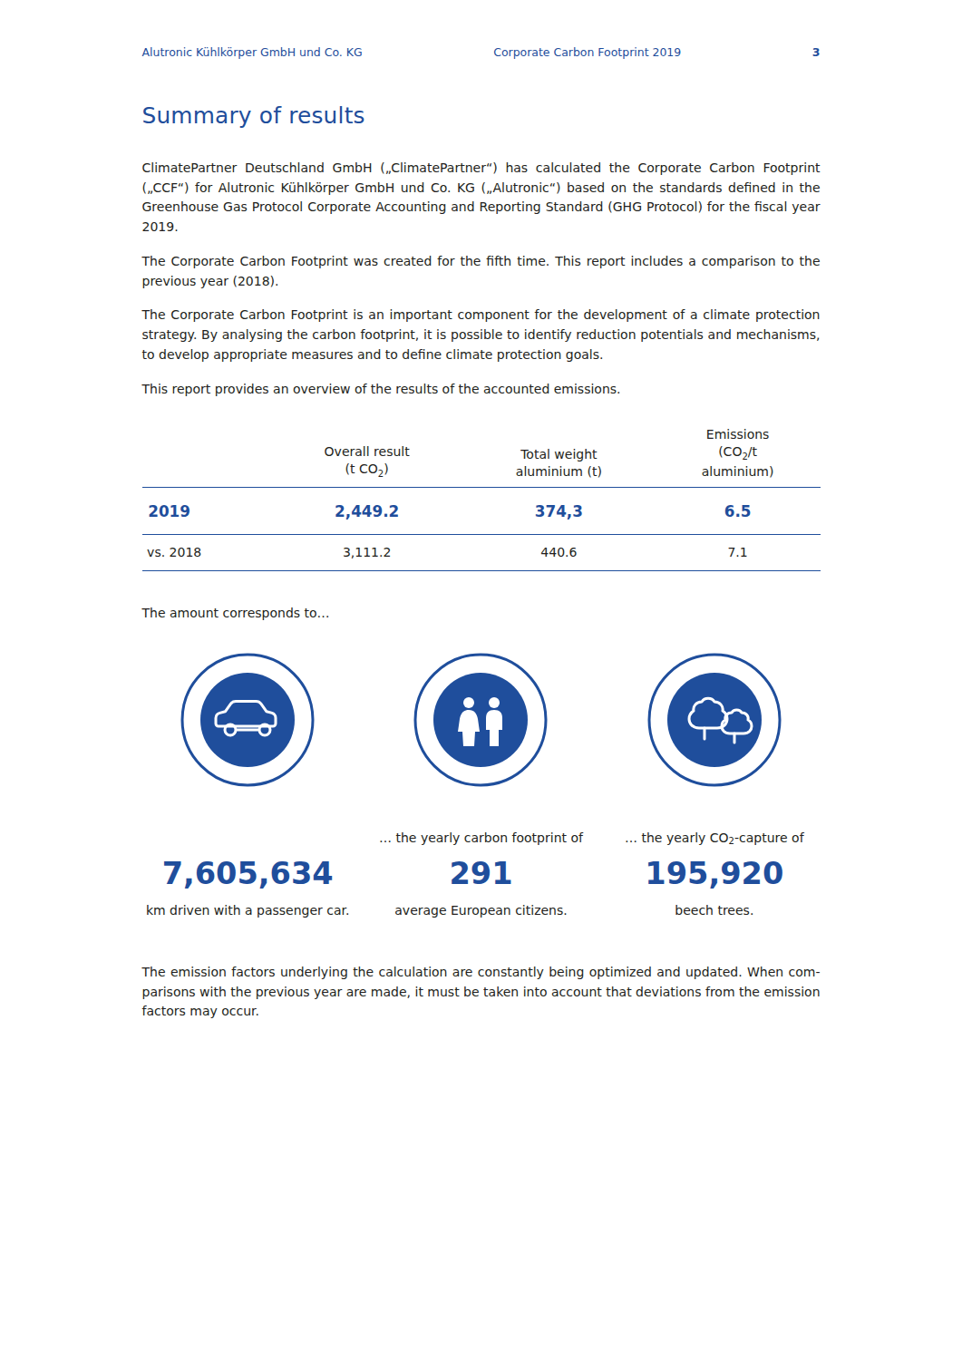Alutronic Kühlkörper GmbH und Co. KG Corporate Carbon Footprint 2019 3
Summary of results
ClimatePartner Deutschland GmbH („ClimatePartner“) has calculated the Corporate Carbon Footprint („CCF“) for Alutronic Kühlkörper GmbH und Co. KG („Alutronic“) based on the standards defined in the Greenhouse Gas Protocol Corporate Accounting and Reporting Standard (GHG Protocol) for the fiscal year 2019.
The Corporate Carbon Footprint was created for the fifth time. This report includes a comparison to the previous year (2018).
The Corporate Carbon Footprint is an important component for the development of a climate protection strategy. By analysing the carbon footprint, it is possible to identify reduction potentials and mechanisms, to develop appropriate measures and to define climate protection goals.
This report provides an overview of the results of the accounted emissions.
| | Overall result (t CO 2 ) | Total weight aluminium (t) | Emissions (CO 2 /t aluminium) |
| --- | --- | --- | --- |
| 2019 | 2,449.2 | 374,3 | 6.5 |
| vs. 2018 | 3,111.2 | 440.6 | 7.1 |
The amount corresponds to…
7,605,634
km driven with a passenger car.
… the yearly carbon footprint of
291
average European citizens.
… the yearly CO2-capture of
195,920
beech trees.
The emission factors underlying the calculation are constantly being optimized and updated. When comparisons with the previous year are made, it must be taken into account that deviations from the emission factors may occur.